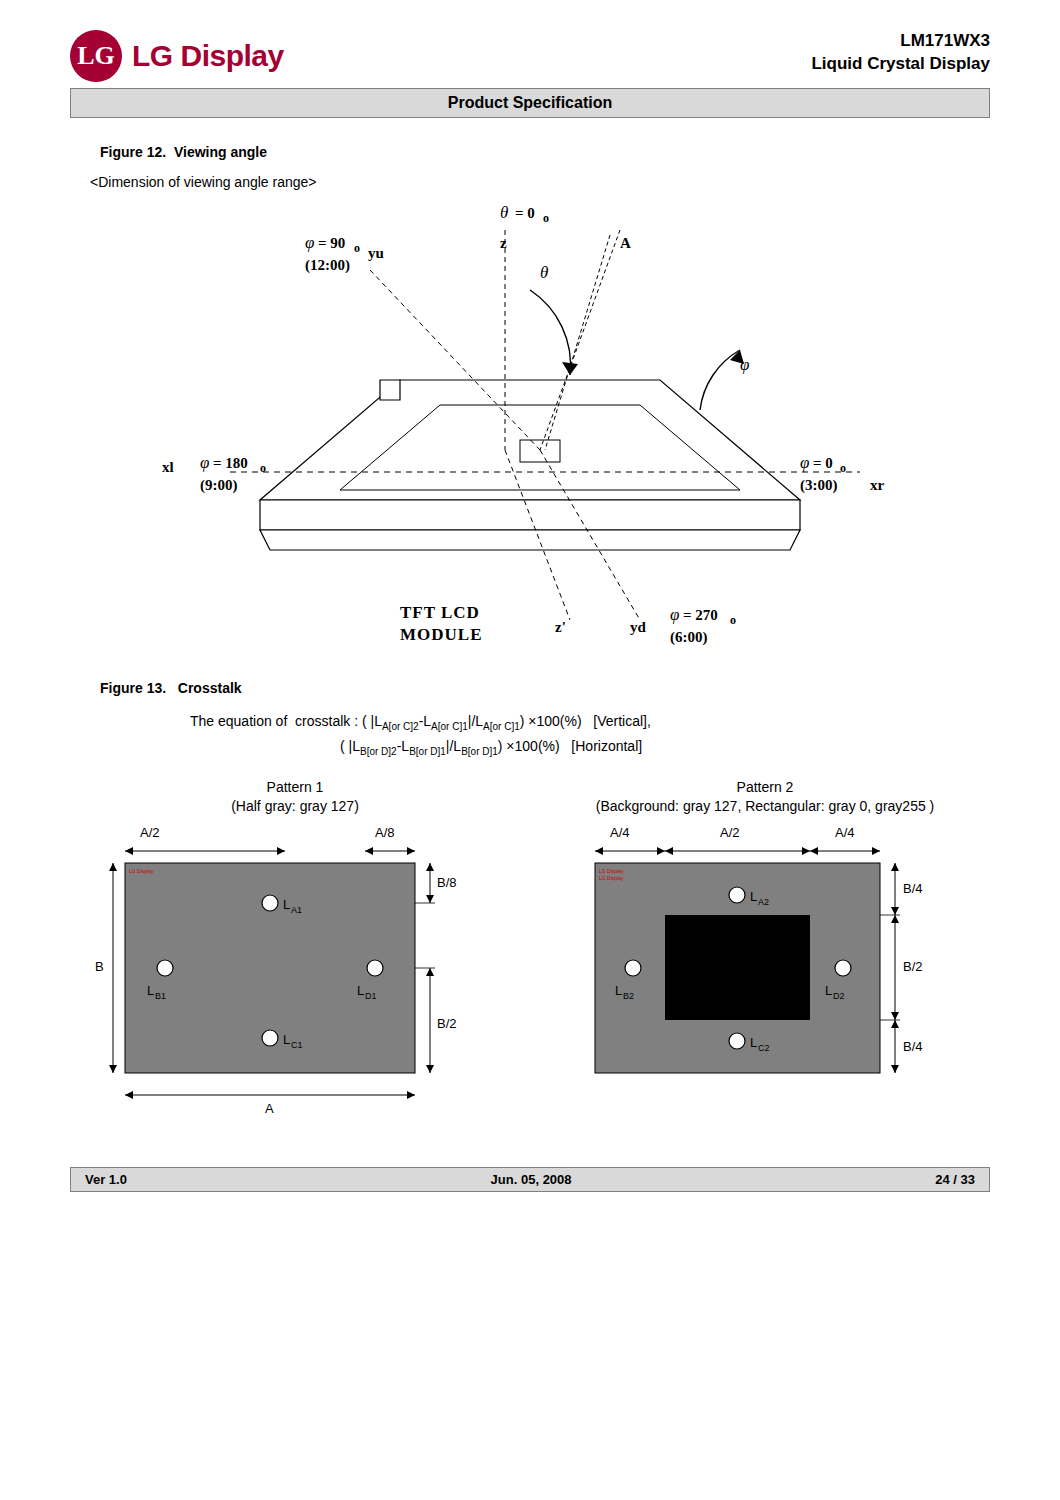LG
LG Display
LM171WX3
Liquid Crystal Display
Product Specification
Figure 12. Viewing angle
<Dimension of viewing angle range>
θ = 0 o φ = 90 o (12:00) yu z A θ φ φ = 180 o (9:00) xl φ = 0 o (3:00) xr φ = 270 o (6:00) z' yd TFT LCD MODULE
Figure 13. Crosstalk
The equation of crosstalk : ( |LA[or C]2-LA[or C]1|/LA[or C]1) ×100(%) [Vertical],
( |LB[or D]2-LB[or D]1|/LB[or D]1) ×100(%) [Horizontal]
Pattern 1
(Half gray: gray 127)
A/2 A/8 LG Display L A1 L B1 L D1 L C1 B B/8 B/2 A
Pattern 2
(Background: gray 127, Rectangular: gray 0, gray255 )
A/4 A/2 A/4 LG Display LG Display L A2 L B2 L D2 L C2 B/4 B/2 B/4
Ver 1.0
Jun. 05, 2008
24 / 33